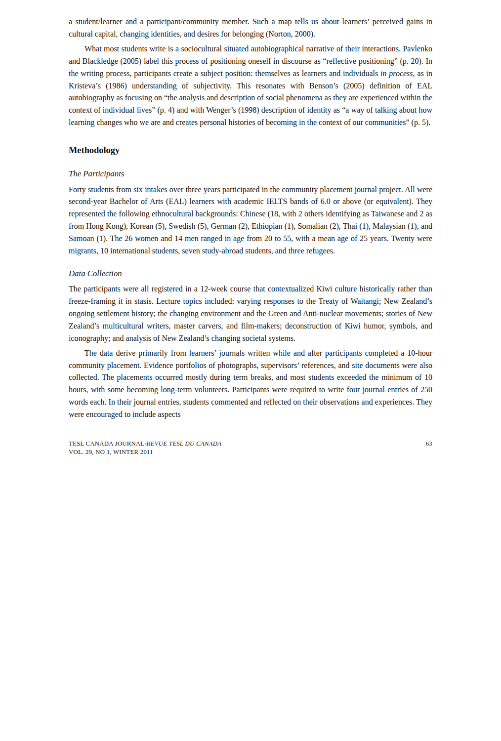a student/learner and a participant/community member. Such a map tells us about learners’ perceived gains in cultural capital, changing identities, and desires for belonging (Norton, 2000).
What most students write is a sociocultural situated autobiographical narrative of their interactions. Pavlenko and Blackledge (2005) label this process of positioning oneself in discourse as “reflective positioning” (p. 20). In the writing process, participants create a subject position: themselves as learners and individuals in process, as in Kristeva’s (1986) understanding of subjectivity. This resonates with Benson’s (2005) definition of EAL autobiography as focusing on “the analysis and description of social phenomena as they are experienced within the context of individual lives” (p. 4) and with Wenger’s (1998) description of identity as “a way of talking about how learning changes who we are and creates personal histories of becoming in the context of our communities” (p. 5).
Methodology
The Participants
Forty students from six intakes over three years participated in the community placement journal project. All were second-year Bachelor of Arts (EAL) learners with academic IELTS bands of 6.0 or above (or equivalent). They represented the following ethnocultural backgrounds: Chinese (18, with 2 others identifying as Taiwanese and 2 as from Hong Kong), Korean (5), Swedish (5), German (2), Ethiopian (1), Somalian (2), Thai (1), Malaysian (1), and Samoan (1). The 26 women and 14 men ranged in age from 20 to 55, with a mean age of 25 years. Twenty were migrants, 10 international students, seven study-abroad students, and three refugees.
Data Collection
The participants were all registered in a 12-week course that contextualized Kiwi culture historically rather than freeze-framing it in stasis. Lecture topics included: varying responses to the Treaty of Waitangi; New Zealand’s ongoing settlement history; the changing environment and the Green and Anti-nuclear movements; stories of New Zealand’s multicultural writers, master carvers, and film-makers; deconstruction of Kiwi humor, symbols, and iconography; and analysis of New Zealand’s changing societal systems.
The data derive primarily from learners’ journals written while and after participants completed a 10-hour community placement. Evidence portfolios of photographs, supervisors’ references, and site documents were also collected. The placements occurred mostly during term breaks, and most students exceeded the minimum of 10 hours, with some becoming long-term volunteers. Participants were required to write four journal entries of 250 words each. In their journal entries, students commented and reflected on their observations and experiences. They were encouraged to include aspects
TESL CANADA JOURNAL/REVUE TESL DU CANADA
VOL. 29, NO 1, WINTER 2011 63